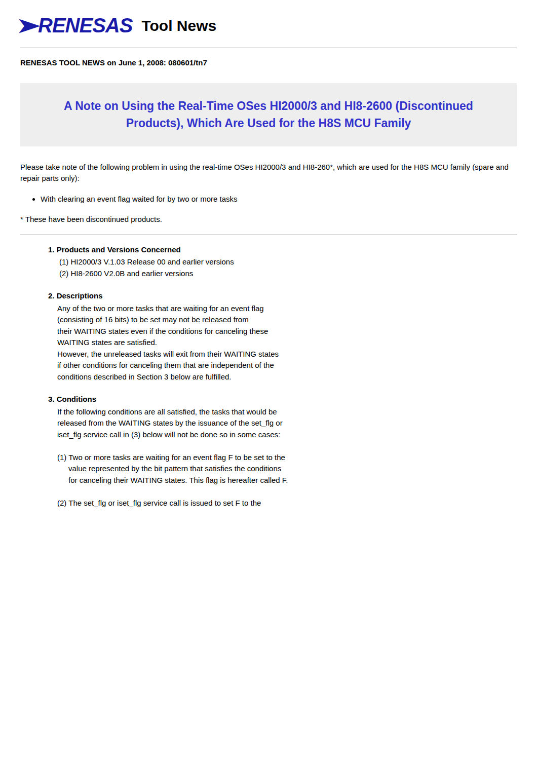➤RENESAS
Tool News
RENESAS TOOL NEWS on June 1, 2008: 080601/tn7
A Note on Using the Real-Time OSes HI2000/3 and HI8-2600 (Discontinued Products), Which Are Used for the H8S MCU Family
Please take note of the following problem in using the real-time OSes HI2000/3 and HI8-260*, which are used for the H8S MCU family (spare and repair parts only):
With clearing an event flag waited for by two or more tasks
* These have been discontinued products.
1. Products and Versions Concerned
(1) HI2000/3 V.1.03 Release 00 and earlier versions
(2) HI8-2600 V2.0B and earlier versions
2. Descriptions
Any of the two or more tasks that are waiting for an event flag
(consisting of 16 bits) to be set may not be released from
their WAITING states even if the conditions for canceling these
WAITING states are satisfied.
However, the unreleased tasks will exit from their WAITING states
if other conditions for canceling them that are independent of the
conditions described in Section 3 below are fulfilled.
3. Conditions
If the following conditions are all satisfied, the tasks that would be
released from the WAITING states by the issuance of the set_flg or
iset_flg service call in (3) below will not be done so in some cases:
(1) Two or more tasks are waiting for an event flag F to be set to the
value represented by the bit pattern that satisfies the conditions
for canceling their WAITING states. This flag is hereafter called F.
(2) The set_flg or iset_flg service call is issued to set F to the